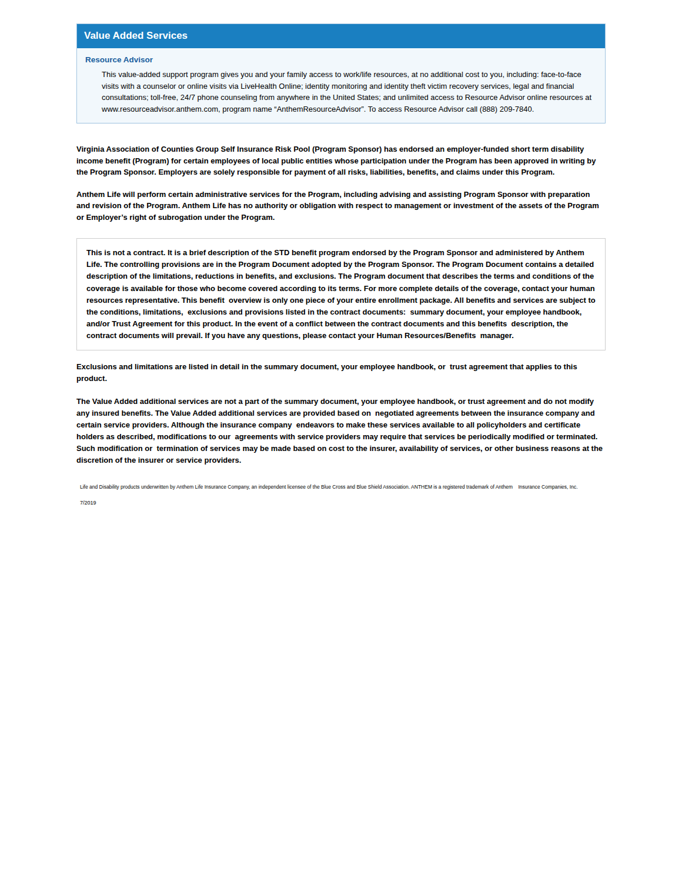Value Added Services
Resource Advisor
This value-added support program gives you and your family access to work/life resources, at no additional cost to you, including: face-to-face visits with a counselor or online visits via LiveHealth Online; identity monitoring and identity theft victim recovery services, legal and financial consultations; toll-free, 24/7 phone counseling from anywhere in the United States; and unlimited access to Resource Advisor online resources at www.resourceadvisor.anthem.com, program name “AnthemResourceAdvisor”. To access Resource Advisor call (888) 209-7840.
Virginia Association of Counties Group Self Insurance Risk Pool (Program Sponsor) has endorsed an employer-funded short term disability income benefit (Program) for certain employees of local public entities whose participation under the Program has been approved in writing by the Program Sponsor. Employers are solely responsible for payment of all risks, liabilities, benefits, and claims under this Program.
Anthem Life will perform certain administrative services for the Program, including advising and assisting Program Sponsor with preparation and revision of the Program. Anthem Life has no authority or obligation with respect to management or investment of the assets of the Program or Employer’s right of subrogation under the Program.
This is not a contract. It is a brief description of the STD benefit program endorsed by the Program Sponsor and administered by Anthem Life. The controlling provisions are in the Program Document adopted by the Program Sponsor. The Program Document contains a detailed description of the limitations, reductions in benefits, and exclusions. The Program document that describes the terms and conditions of the coverage is available for those who become covered according to its terms. For more complete details of the coverage, contact your human resources representative. This benefit overview is only one piece of your entire enrollment package. All benefits and services are subject to the conditions, limitations, exclusions and provisions listed in the contract documents: summary document, your employee handbook, and/or Trust Agreement for this product. In the event of a conflict between the contract documents and this benefits description, the contract documents will prevail. If you have any questions, please contact your Human Resources/Benefits manager.
Exclusions and limitations are listed in detail in the summary document, your employee handbook, or trust agreement that applies to this product.
The Value Added additional services are not a part of the summary document, your employee handbook, or trust agreement and do not modify any insured benefits. The Value Added additional services are provided based on negotiated agreements between the insurance company and certain service providers. Although the insurance company endeavors to make these services available to all policyholders and certificate holders as described, modifications to our agreements with service providers may require that services be periodically modified or terminated. Such modification or termination of services may be made based on cost to the insurer, availability of services, or other business reasons at the discretion of the insurer or service providers.
Life and Disability products underwritten by Anthem Life Insurance Company, an independent licensee of the Blue Cross and Blue Shield Association. ANTHEM is a registered trademark of Anthem Insurance Companies, Inc.
7/2019